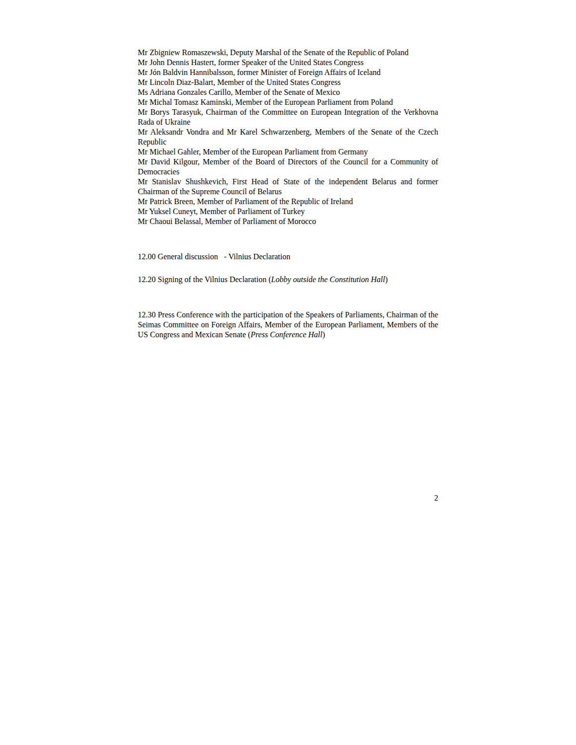Mr Zbigniew Romaszewski, Deputy Marshal of the Senate of the Republic of Poland
Mr John Dennis Hastert, former Speaker of the United States Congress
Mr Jón Baldvin Hannibalsson, former Minister of Foreign Affairs of Iceland
Mr Lincoln Diaz-Balart, Member of the United States Congress
Ms Adriana Gonzales Carillo, Member of the Senate of Mexico
Mr Michal Tomasz Kaminski, Member of the European Parliament from Poland
Mr Borys Tarasyuk, Chairman of the Committee on European Integration of the Verkhovna Rada of Ukraine
Mr Aleksandr Vondra and Mr Karel Schwarzenberg, Members of the Senate of the Czech Republic
Mr Michael Gahler, Member of the European Parliament from Germany
Mr David Kilgour, Member of the Board of Directors of the Council for a Community of Democracies
Mr Stanislav Shushkevich, First Head of State of the independent Belarus and former Chairman of the Supreme Council of Belarus
Mr Patrick Breen, Member of Parliament of the Republic of Ireland
Mr Yuksel Cuneyt, Member of Parliament of Turkey
Mr Chaoui Belassal, Member of Parliament of Morocco
12.00 General discussion - Vilnius Declaration
12.20 Signing of the Vilnius Declaration (Lobby outside the Constitution Hall)
12.30 Press Conference with the participation of the Speakers of Parliaments, Chairman of the Seimas Committee on Foreign Affairs, Member of the European Parliament, Members of the US Congress and Mexican Senate (Press Conference Hall)
2